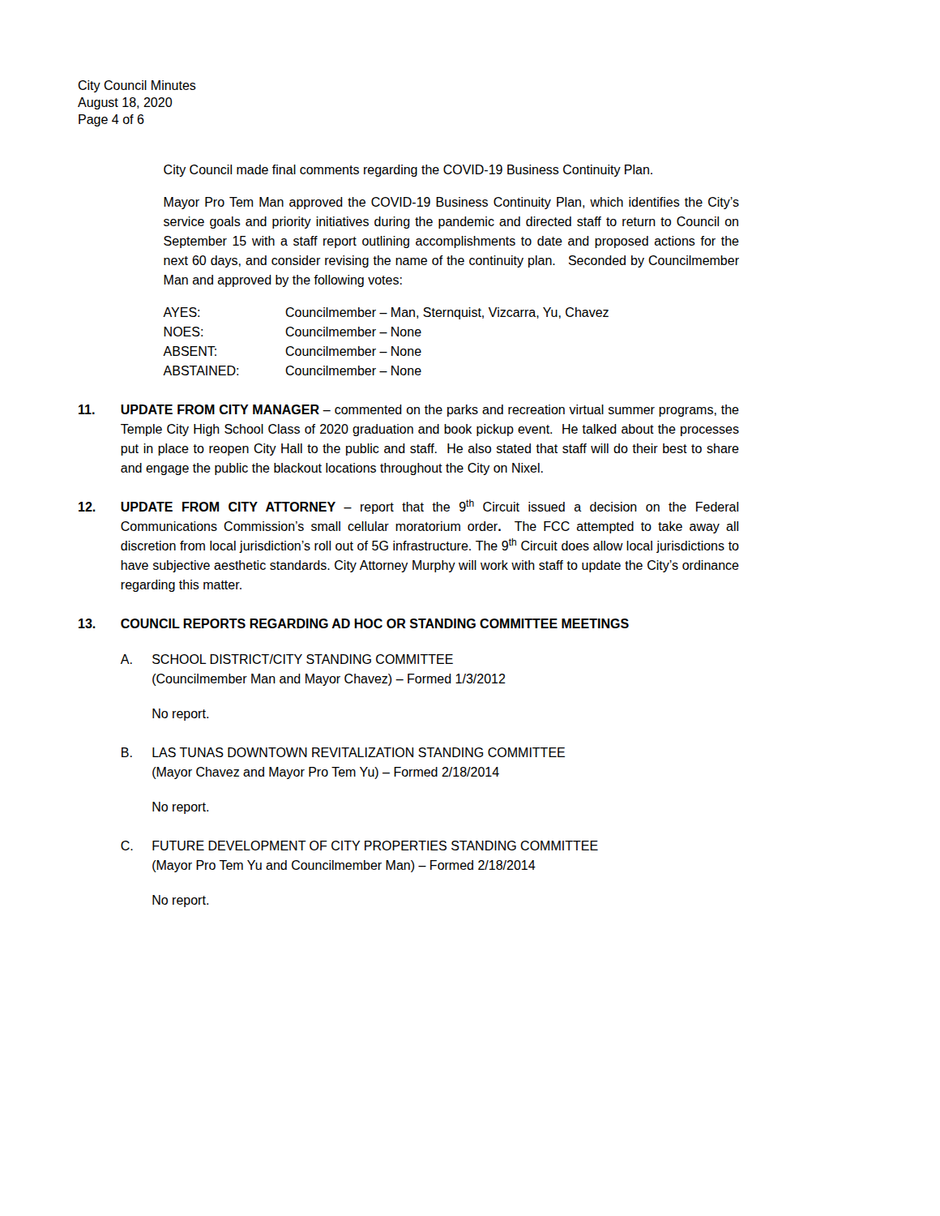City Council Minutes
August 18, 2020
Page 4 of 6
City Council made final comments regarding the COVID-19 Business Continuity Plan.
Mayor Pro Tem Man approved the COVID-19 Business Continuity Plan, which identifies the City’s service goals and priority initiatives during the pandemic and directed staff to return to Council on September 15 with a staff report outlining accomplishments to date and proposed actions for the next 60 days, and consider revising the name of the continuity plan. Seconded by Councilmember Man and approved by the following votes:
| AYES: | Councilmember – Man, Sternquist, Vizcarra, Yu, Chavez |
| NOES: | Councilmember – None |
| ABSENT: | Councilmember – None |
| ABSTAINED: | Councilmember – None |
11. UPDATE FROM CITY MANAGER – commented on the parks and recreation virtual summer programs, the Temple City High School Class of 2020 graduation and book pickup event. He talked about the processes put in place to reopen City Hall to the public and staff. He also stated that staff will do their best to share and engage the public the blackout locations throughout the City on Nixel.
12. UPDATE FROM CITY ATTORNEY – report that the 9th Circuit issued a decision on the Federal Communications Commission’s small cellular moratorium order. The FCC attempted to take away all discretion from local jurisdiction’s roll out of 5G infrastructure. The 9th Circuit does allow local jurisdictions to have subjective aesthetic standards. City Attorney Murphy will work with staff to update the City’s ordinance regarding this matter.
13. COUNCIL REPORTS REGARDING AD HOC OR STANDING COMMITTEE MEETINGS
A.
SCHOOL DISTRICT/CITY STANDING COMMITTEE
(Councilmember Man and Mayor Chavez) – Formed 1/3/2012
No report.
B.
LAS TUNAS DOWNTOWN REVITALIZATION STANDING COMMITTEE
(Mayor Chavez and Mayor Pro Tem Yu) – Formed 2/18/2014
No report.
C.
FUTURE DEVELOPMENT OF CITY PROPERTIES STANDING COMMITTEE
(Mayor Pro Tem Yu and Councilmember Man) – Formed 2/18/2014
No report.